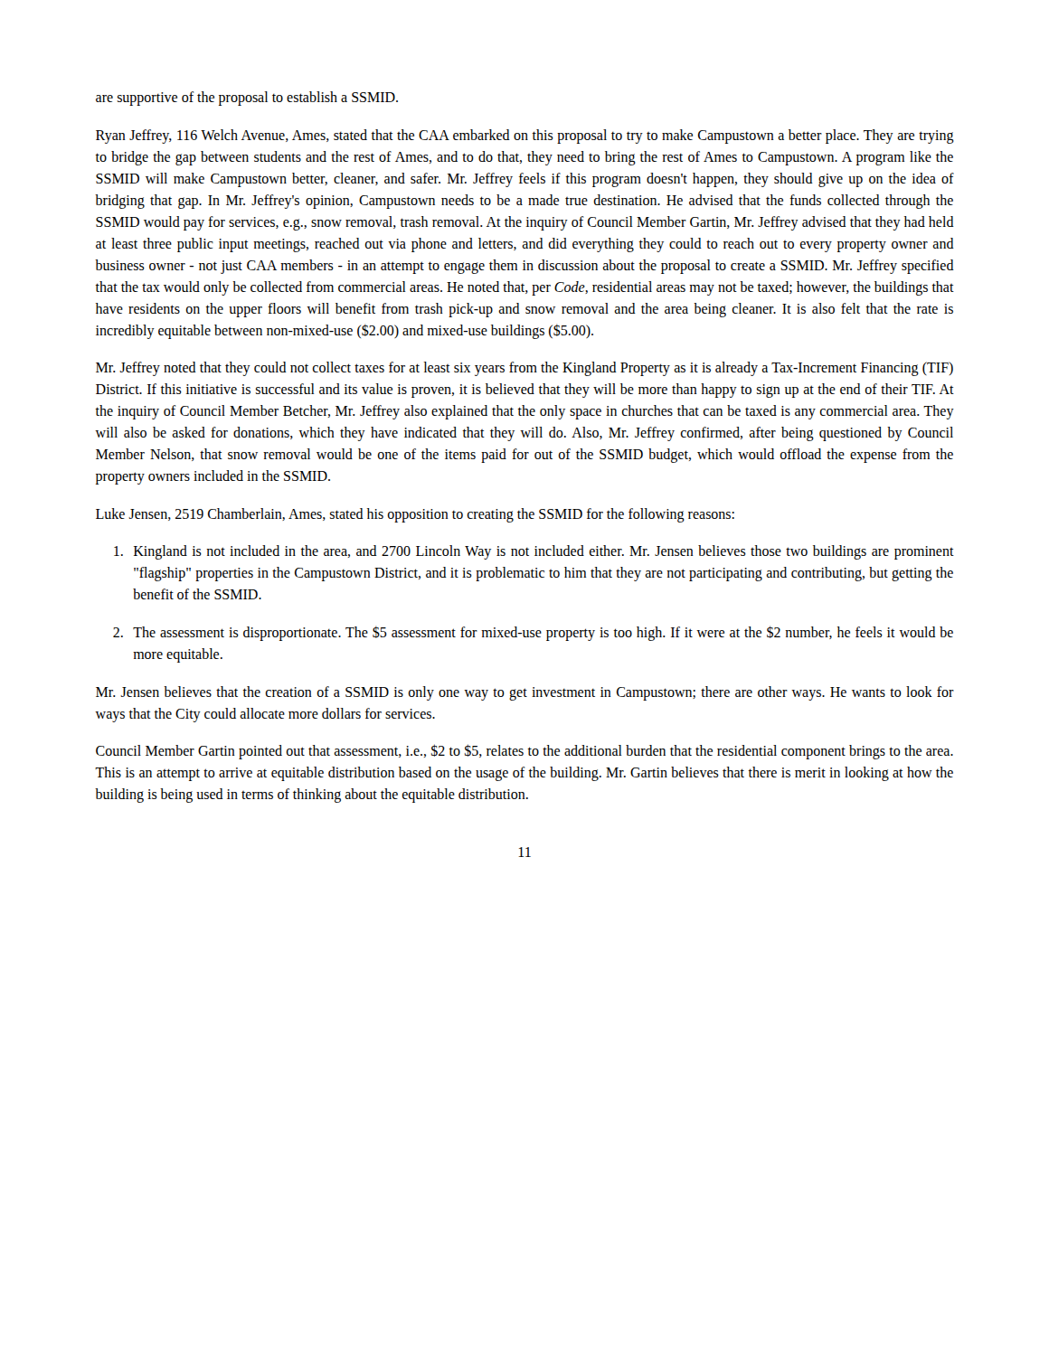are supportive of the proposal to establish a SSMID.
Ryan Jeffrey, 116 Welch Avenue, Ames, stated that the CAA embarked on this proposal to try to make Campustown a better place. They are trying to bridge the gap between students and the rest of Ames, and to do that, they need to bring the rest of Ames to Campustown. A program like the SSMID will make Campustown better, cleaner, and safer. Mr. Jeffrey feels if this program doesn't happen, they should give up on the idea of bridging that gap. In Mr. Jeffrey's opinion, Campustown needs to be a made true destination. He advised that the funds collected through the SSMID would pay for services, e.g., snow removal, trash removal. At the inquiry of Council Member Gartin, Mr. Jeffrey advised that they had held at least three public input meetings, reached out via phone and letters, and did everything they could to reach out to every property owner and business owner - not just CAA members - in an attempt to engage them in discussion about the proposal to create a SSMID. Mr. Jeffrey specified that the tax would only be collected from commercial areas. He noted that, per Code, residential areas may not be taxed; however, the buildings that have residents on the upper floors will benefit from trash pick-up and snow removal and the area being cleaner. It is also felt that the rate is incredibly equitable between non-mixed-use ($2.00) and mixed-use buildings ($5.00).
Mr. Jeffrey noted that they could not collect taxes for at least six years from the Kingland Property as it is already a Tax-Increment Financing (TIF) District. If this initiative is successful and its value is proven, it is believed that they will be more than happy to sign up at the end of their TIF. At the inquiry of Council Member Betcher, Mr. Jeffrey also explained that the only space in churches that can be taxed is any commercial area. They will also be asked for donations, which they have indicated that they will do. Also, Mr. Jeffrey confirmed, after being questioned by Council Member Nelson, that snow removal would be one of the items paid for out of the SSMID budget, which would offload the expense from the property owners included in the SSMID.
Luke Jensen, 2519 Chamberlain, Ames, stated his opposition to creating the SSMID for the following reasons:
Kingland is not included in the area, and 2700 Lincoln Way is not included either. Mr. Jensen believes those two buildings are prominent "flagship" properties in the Campustown District, and it is problematic to him that they are not participating and contributing, but getting the benefit of the SSMID.
The assessment is disproportionate. The $5 assessment for mixed-use property is too high. If it were at the $2 number, he feels it would be more equitable.
Mr. Jensen believes that the creation of a SSMID is only one way to get investment in Campustown; there are other ways. He wants to look for ways that the City could allocate more dollars for services.
Council Member Gartin pointed out that assessment, i.e., $2 to $5, relates to the additional burden that the residential component brings to the area. This is an attempt to arrive at equitable distribution based on the usage of the building. Mr. Gartin believes that there is merit in looking at how the building is being used in terms of thinking about the equitable distribution.
11